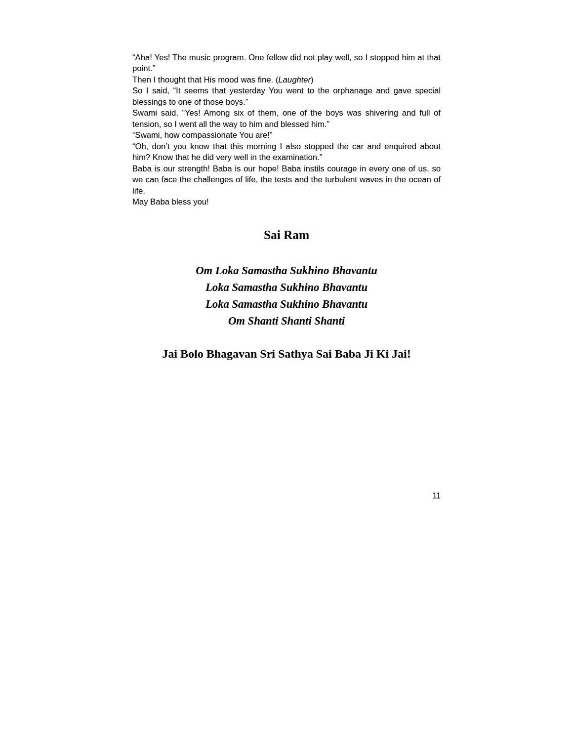“Aha! Yes! The music program. One fellow did not play well, so I stopped him at that point.”
Then I thought that His mood was fine. (Laughter)
So I said, “It seems that yesterday You went to the orphanage and gave special blessings to one of those boys.”
Swami said, “Yes! Among six of them, one of the boys was shivering and full of tension, so I went all the way to him and blessed him.”
“Swami, how compassionate You are!”
“Oh, don’t you know that this morning I also stopped the car and enquired about him? Know that he did very well in the examination.”
Baba is our strength! Baba is our hope! Baba instils courage in every one of us, so we can face the challenges of life, the tests and the turbulent waves in the ocean of life.
May Baba bless you!
Sai Ram
Om Loka Samastha Sukhino Bhavantu
Loka Samastha Sukhino Bhavantu
Loka Samastha Sukhino Bhavantu
Om Shanti Shanti Shanti
Jai Bolo Bhagavan Sri Sathya Sai Baba Ji Ki Jai!
11